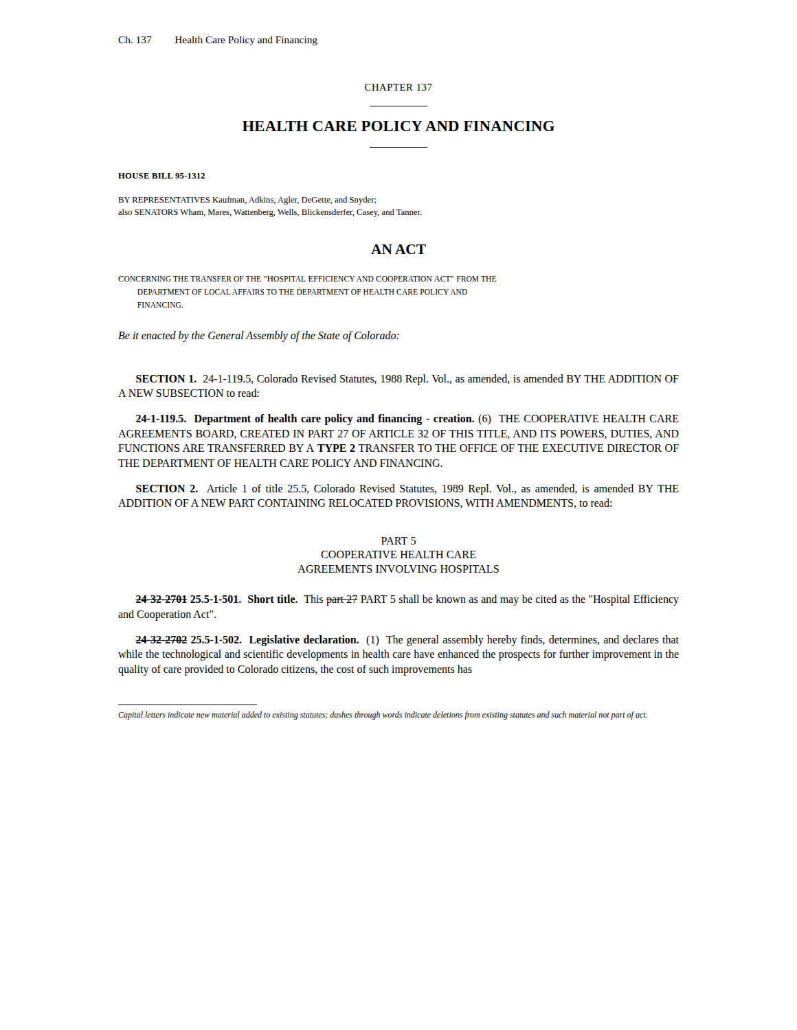Ch. 137 Health Care Policy and Financing
CHAPTER 137
HEALTH CARE POLICY AND FINANCING
HOUSE BILL 95-1312
BY REPRESENTATIVES Kaufman, Adkins, Agler, DeGette, and Snyder;
also SENATORS Wham, Mares, Wattenberg, Wells, Blickensderfer, Casey, and Tanner.
AN ACT
CONCERNING THE TRANSFER OF THE "HOSPITAL EFFICIENCY AND COOPERATION ACT" FROM THE DEPARTMENT OF LOCAL AFFAIRS TO THE DEPARTMENT OF HEALTH CARE POLICY AND FINANCING.
Be it enacted by the General Assembly of the State of Colorado:
SECTION 1. 24-1-119.5, Colorado Revised Statutes, 1988 Repl. Vol., as amended, is amended BY THE ADDITION OF A NEW SUBSECTION to read:
24-1-119.5. Department of health care policy and financing - creation. (6) THE COOPERATIVE HEALTH CARE AGREEMENTS BOARD, CREATED IN PART 27 OF ARTICLE 32 OF THIS TITLE, AND ITS POWERS, DUTIES, AND FUNCTIONS ARE TRANSFERRED BY A TYPE 2 TRANSFER TO THE OFFICE OF THE EXECUTIVE DIRECTOR OF THE DEPARTMENT OF HEALTH CARE POLICY AND FINANCING.
SECTION 2. Article 1 of title 25.5, Colorado Revised Statutes, 1989 Repl. Vol., as amended, is amended BY THE ADDITION OF A NEW PART CONTAINING RELOCATED PROVISIONS, WITH AMENDMENTS, to read:
PART 5
COOPERATIVE HEALTH CARE
AGREEMENTS INVOLVING HOSPITALS
24-32-2701 25.5-1-501. Short title. This part 27 PART 5 shall be known as and may be cited as the "Hospital Efficiency and Cooperation Act".
24-32-2702 25.5-1-502. Legislative declaration. (1) The general assembly hereby finds, determines, and declares that while the technological and scientific developments in health care have enhanced the prospects for further improvement in the quality of care provided to Colorado citizens, the cost of such improvements has
Capital letters indicate new material added to existing statutes; dashes through words indicate deletions from existing statutes and such material not part of act.